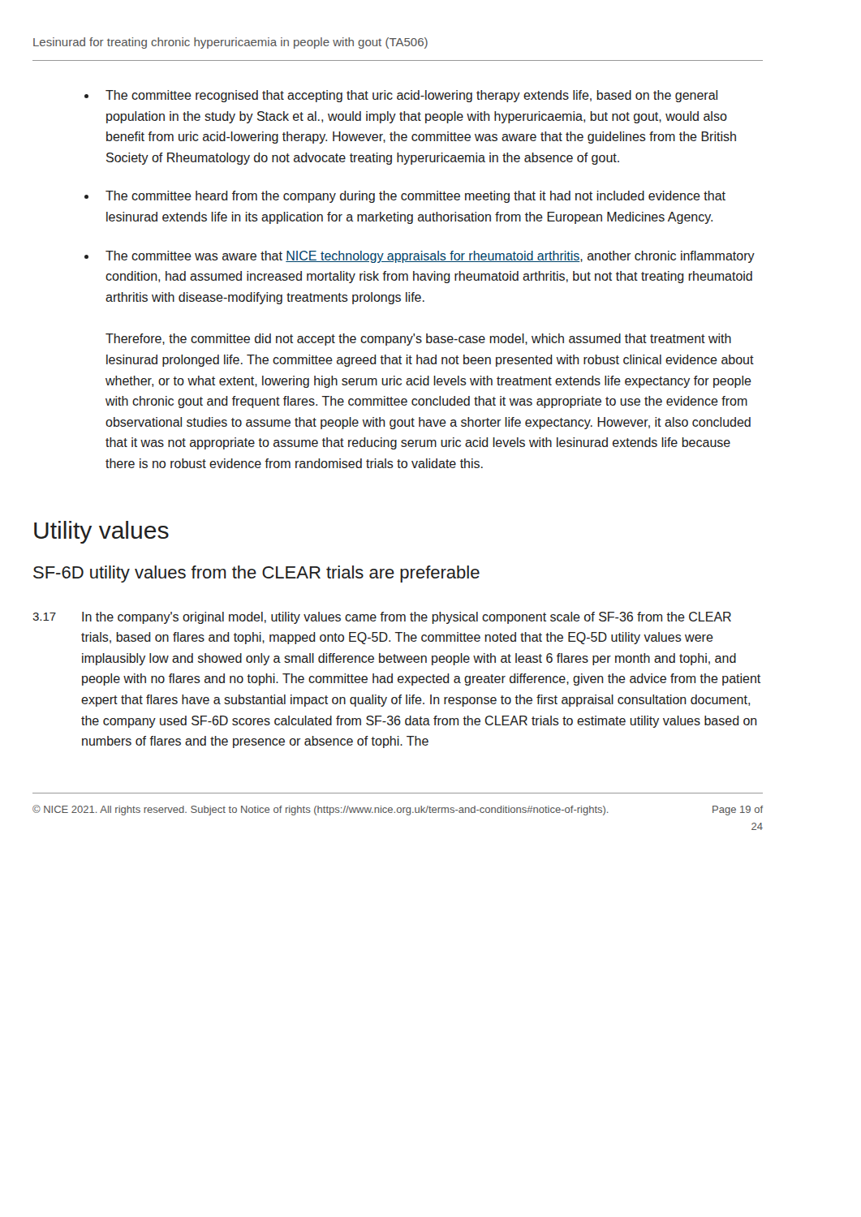Lesinurad for treating chronic hyperuricaemia in people with gout (TA506)
The committee recognised that accepting that uric acid-lowering therapy extends life, based on the general population in the study by Stack et al., would imply that people with hyperuricaemia, but not gout, would also benefit from uric acid-lowering therapy. However, the committee was aware that the guidelines from the British Society of Rheumatology do not advocate treating hyperuricaemia in the absence of gout.
The committee heard from the company during the committee meeting that it had not included evidence that lesinurad extends life in its application for a marketing authorisation from the European Medicines Agency.
The committee was aware that NICE technology appraisals for rheumatoid arthritis, another chronic inflammatory condition, had assumed increased mortality risk from having rheumatoid arthritis, but not that treating rheumatoid arthritis with disease-modifying treatments prolongs life.
Therefore, the committee did not accept the company's base-case model, which assumed that treatment with lesinurad prolonged life. The committee agreed that it had not been presented with robust clinical evidence about whether, or to what extent, lowering high serum uric acid levels with treatment extends life expectancy for people with chronic gout and frequent flares. The committee concluded that it was appropriate to use the evidence from observational studies to assume that people with gout have a shorter life expectancy. However, it also concluded that it was not appropriate to assume that reducing serum uric acid levels with lesinurad extends life because there is no robust evidence from randomised trials to validate this.
Utility values
SF-6D utility values from the CLEAR trials are preferable
3.17
In the company's original model, utility values came from the physical component scale of SF-36 from the CLEAR trials, based on flares and tophi, mapped onto EQ-5D. The committee noted that the EQ-5D utility values were implausibly low and showed only a small difference between people with at least 6 flares per month and tophi, and people with no flares and no tophi. The committee had expected a greater difference, given the advice from the patient expert that flares have a substantial impact on quality of life. In response to the first appraisal consultation document, the company used SF-6D scores calculated from SF-36 data from the CLEAR trials to estimate utility values based on numbers of flares and the presence or absence of tophi. The
© NICE 2021. All rights reserved. Subject to Notice of rights (https://www.nice.org.uk/terms-and-conditions#notice-of-rights).
Page 19 of
24